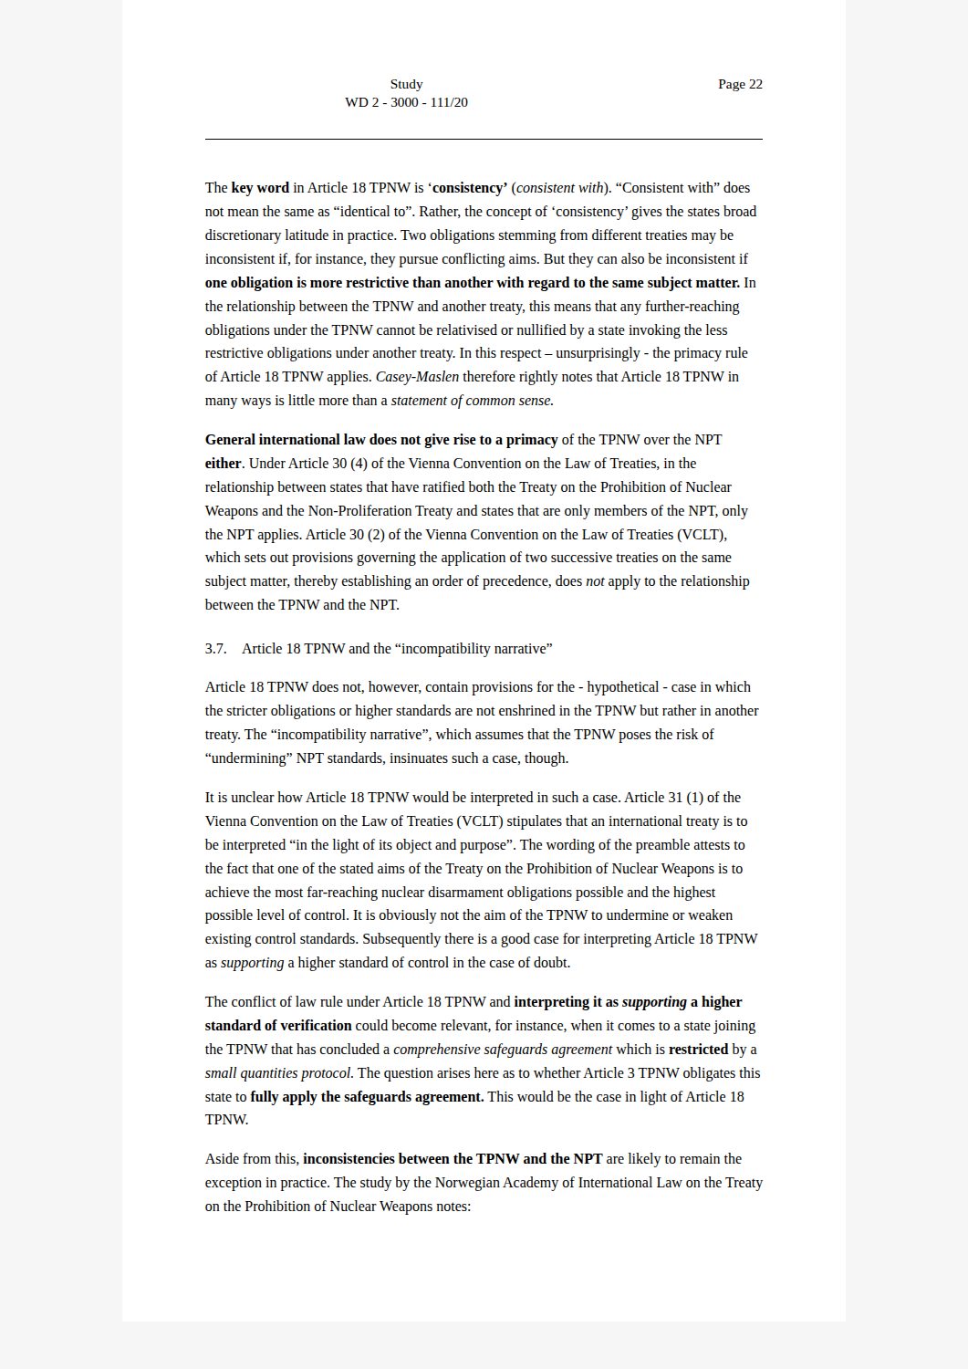Study
WD 2 - 3000 - 111/20
Page 22
The key word in Article 18 TPNW is ‘consistency’ (consistent with). “Consistent with” does not mean the same as “identical to”. Rather, the concept of ‘consistency’ gives the states broad discretionary latitude in practice. Two obligations stemming from different treaties may be inconsistent if, for instance, they pursue conflicting aims. But they can also be inconsistent if one obligation is more restrictive than another with regard to the same subject matter. In the relationship between the TPNW and another treaty, this means that any further-reaching obligations under the TPNW cannot be relativised or nullified by a state invoking the less restrictive obligations under another treaty. In this respect – unsurprisingly - the primacy rule of Article 18 TPNW applies. Casey-Maslen therefore rightly notes that Article 18 TPNW in many ways is little more than a statement of common sense.
General international law does not give rise to a primacy of the TPNW over the NPT either. Under Article 30 (4) of the Vienna Convention on the Law of Treaties, in the relationship between states that have ratified both the Treaty on the Prohibition of Nuclear Weapons and the Non-Proliferation Treaty and states that are only members of the NPT, only the NPT applies. Article 30 (2) of the Vienna Convention on the Law of Treaties (VCLT), which sets out provisions governing the application of two successive treaties on the same subject matter, thereby establishing an order of precedence, does not apply to the relationship between the TPNW and the NPT.
3.7. Article 18 TPNW and the “incompatibility narrative”
Article 18 TPNW does not, however, contain provisions for the - hypothetical - case in which the stricter obligations or higher standards are not enshrined in the TPNW but rather in another treaty. The “incompatibility narrative”, which assumes that the TPNW poses the risk of “undermining” NPT standards, insinuates such a case, though.
It is unclear how Article 18 TPNW would be interpreted in such a case. Article 31 (1) of the Vienna Convention on the Law of Treaties (VCLT) stipulates that an international treaty is to be interpreted “in the light of its object and purpose”. The wording of the preamble attests to the fact that one of the stated aims of the Treaty on the Prohibition of Nuclear Weapons is to achieve the most far-reaching nuclear disarmament obligations possible and the highest possible level of control. It is obviously not the aim of the TPNW to undermine or weaken existing control standards. Subsequently there is a good case for interpreting Article 18 TPNW as supporting a higher standard of control in the case of doubt.
The conflict of law rule under Article 18 TPNW and interpreting it as supporting a higher standard of verification could become relevant, for instance, when it comes to a state joining the TPNW that has concluded a comprehensive safeguards agreement which is restricted by a small quantities protocol. The question arises here as to whether Article 3 TPNW obligates this state to fully apply the safeguards agreement. This would be the case in light of Article 18 TPNW.
Aside from this, inconsistencies between the TPNW and the NPT are likely to remain the exception in practice. The study by the Norwegian Academy of International Law on the Treaty on the Prohibition of Nuclear Weapons notes: